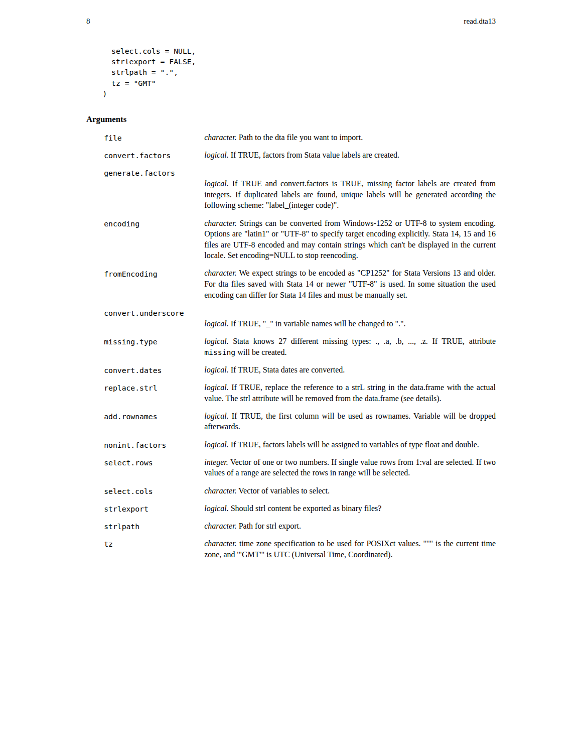8 read.dta13
  select.cols = NULL,
  strlexport = FALSE,
  strlpath = ".",
  tz = "GMT"
)
Arguments
file
character. Path to the dta file you want to import.
convert.factors
logical. If TRUE, factors from Stata value labels are created.
generate.factors
logical. If TRUE and convert.factors is TRUE, missing factor labels are created from integers. If duplicated labels are found, unique labels will be generated according the following scheme: "label_(integer code)".
encoding
character. Strings can be converted from Windows-1252 or UTF-8 to system encoding. Options are "latin1" or "UTF-8" to specify target encoding explicitly. Stata 14, 15 and 16 files are UTF-8 encoded and may contain strings which can't be displayed in the current locale. Set encoding=NULL to stop reencoding.
fromEncoding
character. We expect strings to be encoded as "CP1252" for Stata Versions 13 and older. For dta files saved with Stata 14 or newer "UTF-8" is used. In some situation the used encoding can differ for Stata 14 files and must be manually set.
convert.underscore
logical. If TRUE, "_" in variable names will be changed to ".".
missing.type
logical. Stata knows 27 different missing types: ., .a, .b, ..., .z. If TRUE, attribute missing will be created.
convert.dates
logical. If TRUE, Stata dates are converted.
replace.strl
logical. If TRUE, replace the reference to a strL string in the data.frame with the actual value. The strl attribute will be removed from the data.frame (see details).
add.rownames
logical. If TRUE, the first column will be used as rownames. Variable will be dropped afterwards.
nonint.factors
logical. If TRUE, factors labels will be assigned to variables of type float and double.
select.rows
integer. Vector of one or two numbers. If single value rows from 1:val are selected. If two values of a range are selected the rows in range will be selected.
select.cols
character. Vector of variables to select.
strlexport
logical. Should strl content be exported as binary files?
strlpath
character. Path for strl export.
tz
character. time zone specification to be used for POSIXct values. '""' is the current time zone, and '"GMT"' is UTC (Universal Time, Coordinated).